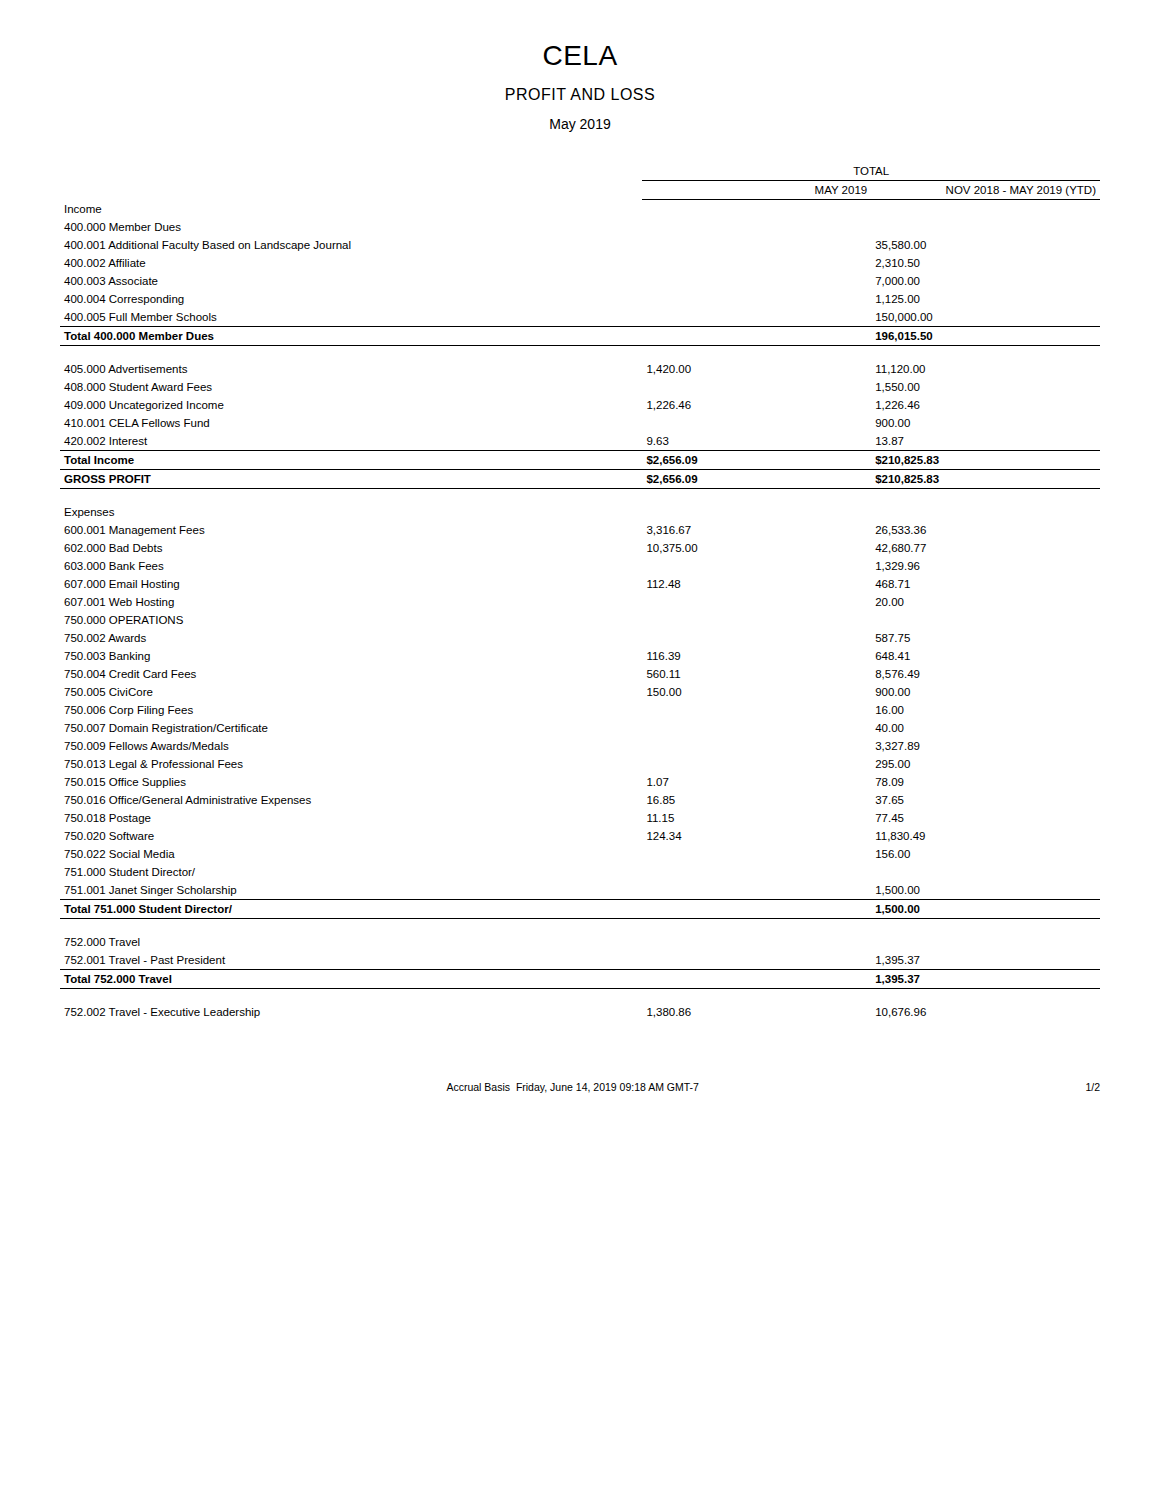CELA
PROFIT AND LOSS
May 2019
| | TOTAL |
| | MAY 2019 | NOV 2018 - MAY 2019 (YTD) |
| Income | | |
| 400.000 Member Dues | | |
| 400.001 Additional Faculty Based on Landscape Journal | | 35,580.00 |
| 400.002 Affiliate | | 2,310.50 |
| 400.003 Associate | | 7,000.00 |
| 400.004 Corresponding | | 1,125.00 |
| 400.005 Full Member Schools | | 150,000.00 |
| Total 400.000 Member Dues | | 196,015.50 |
| 405.000 Advertisements | 1,420.00 | 11,120.00 |
| 408.000 Student Award Fees | | 1,550.00 |
| 409.000 Uncategorized Income | 1,226.46 | 1,226.46 |
| 410.001 CELA Fellows Fund | | 900.00 |
| 420.002 Interest | 9.63 | 13.87 |
| Total Income | $2,656.09 | $210,825.83 |
| GROSS PROFIT | $2,656.09 | $210,825.83 |
| Expenses | | |
| 600.001 Management Fees | 3,316.67 | 26,533.36 |
| 602.000 Bad Debts | 10,375.00 | 42,680.77 |
| 603.000 Bank Fees | | 1,329.96 |
| 607.000 Email Hosting | 112.48 | 468.71 |
| 607.001 Web Hosting | | 20.00 |
| 750.000 OPERATIONS | | |
| 750.002 Awards | | 587.75 |
| 750.003 Banking | 116.39 | 648.41 |
| 750.004 Credit Card Fees | 560.11 | 8,576.49 |
| 750.005 CiviCore | 150.00 | 900.00 |
| 750.006 Corp Filing Fees | | 16.00 |
| 750.007 Domain Registration/Certificate | | 40.00 |
| 750.009 Fellows Awards/Medals | | 3,327.89 |
| 750.013 Legal & Professional Fees | | 295.00 |
| 750.015 Office Supplies | 1.07 | 78.09 |
| 750.016 Office/General Administrative Expenses | 16.85 | 37.65 |
| 750.018 Postage | 11.15 | 77.45 |
| 750.020 Software | 124.34 | 11,830.49 |
| 750.022 Social Media | | 156.00 |
| 751.000 Student Director/ | | |
| 751.001 Janet Singer Scholarship | | 1,500.00 |
| Total 751.000 Student Director/ | | 1,500.00 |
| 752.000 Travel | | |
| 752.001 Travel - Past President | | 1,395.37 |
| Total 752.000 Travel | | 1,395.37 |
| 752.002 Travel - Executive Leadership | 1,380.86 | 10,676.96 |
Accrual Basis Friday, June 14, 2019 09:18 AM GMT-7
1/2